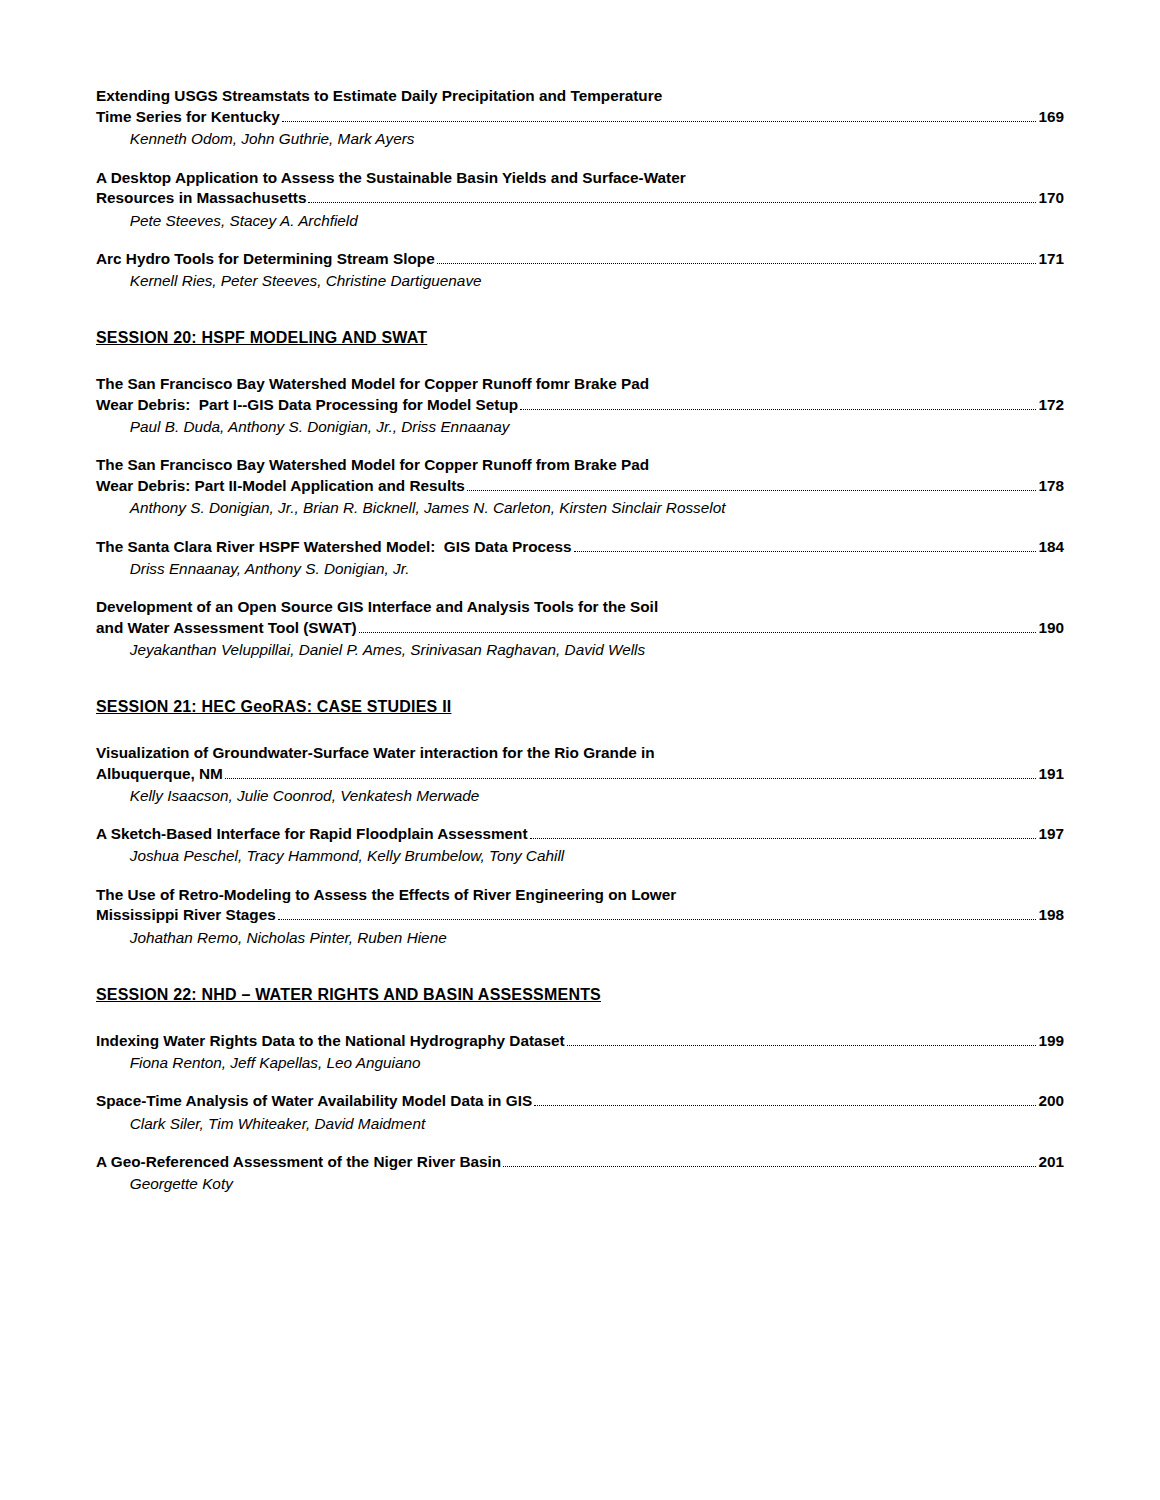Extending USGS Streamstats to Estimate Daily Precipitation and Temperature Time Series for Kentucky 169 Kenneth Odom, John Guthrie, Mark Ayers
A Desktop Application to Assess the Sustainable Basin Yields and Surface-Water Resources in Massachusetts 170 Pete Steeves, Stacey A. Archfield
Arc Hydro Tools for Determining Stream Slope 171 Kernell Ries, Peter Steeves, Christine Dartiguenave
SESSION 20: HSPF MODELING AND SWAT
The San Francisco Bay Watershed Model for Copper Runoff fomr Brake Pad Wear Debris: Part I--GIS Data Processing for Model Setup 172 Paul B. Duda, Anthony S. Donigian, Jr., Driss Ennaanay
The San Francisco Bay Watershed Model for Copper Runoff from Brake Pad Wear Debris: Part II-Model Application and Results 178 Anthony S. Donigian, Jr., Brian R. Bicknell, James N. Carleton, Kirsten Sinclair Rosselot
The Santa Clara River HSPF Watershed Model: GIS Data Process 184 Driss Ennaanay, Anthony S. Donigian, Jr.
Development of an Open Source GIS Interface and Analysis Tools for the Soil and Water Assessment Tool (SWAT) 190 Jeyakanthan Veluppillai, Daniel P. Ames, Srinivasan Raghavan, David Wells
SESSION 21: HEC GeoRAS: CASE STUDIES II
Visualization of Groundwater-Surface Water interaction for the Rio Grande in Albuquerque, NM 191 Kelly Isaacson, Julie Coonrod, Venkatesh Merwade
A Sketch-Based Interface for Rapid Floodplain Assessment 197 Joshua Peschel, Tracy Hammond, Kelly Brumbelow, Tony Cahill
The Use of Retro-Modeling to Assess the Effects of River Engineering on Lower Mississippi River Stages 198 Johathan Remo, Nicholas Pinter, Ruben Hiene
SESSION 22: NHD – WATER RIGHTS AND BASIN ASSESSMENTS
Indexing Water Rights Data to the National Hydrography Dataset 199 Fiona Renton, Jeff Kapellas, Leo Anguiano
Space-Time Analysis of Water Availability Model Data in GIS 200 Clark Siler, Tim Whiteaker, David Maidment
A Geo-Referenced Assessment of the Niger River Basin 201 Georgette Koty